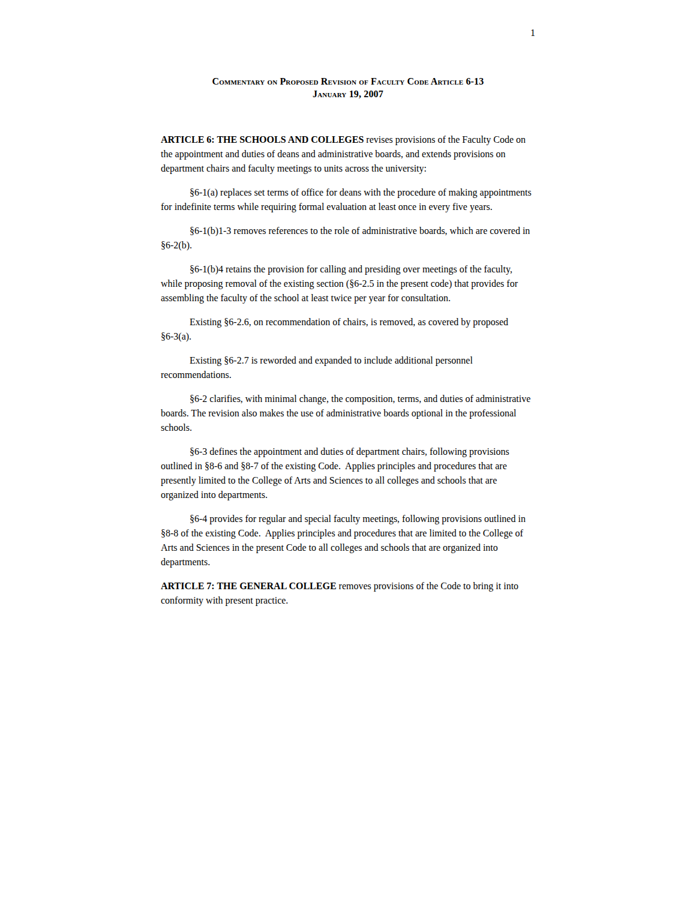1
Commentary on Proposed Revision of Faculty Code Article 6-13
January 19, 2007
ARTICLE 6: THE SCHOOLS AND COLLEGES revises provisions of the Faculty Code on the appointment and duties of deans and administrative boards, and extends provisions on department chairs and faculty meetings to units across the university:
§6-1(a) replaces set terms of office for deans with the procedure of making appointments for indefinite terms while requiring formal evaluation at least once in every five years.
§6-1(b)1-3 removes references to the role of administrative boards, which are covered in §6-2(b).
§6-1(b)4 retains the provision for calling and presiding over meetings of the faculty, while proposing removal of the existing section (§6-2.5 in the present code) that provides for assembling the faculty of the school at least twice per year for consultation.
Existing §6-2.6, on recommendation of chairs, is removed, as covered by proposed §6-3(a).
Existing §6-2.7 is reworded and expanded to include additional personnel recommendations.
§6-2 clarifies, with minimal change, the composition, terms, and duties of administrative boards. The revision also makes the use of administrative boards optional in the professional schools.
§6-3 defines the appointment and duties of department chairs, following provisions outlined in §8-6 and §8-7 of the existing Code. Applies principles and procedures that are presently limited to the College of Arts and Sciences to all colleges and schools that are organized into departments.
§6-4 provides for regular and special faculty meetings, following provisions outlined in §8-8 of the existing Code. Applies principles and procedures that are limited to the College of Arts and Sciences in the present Code to all colleges and schools that are organized into departments.
ARTICLE 7: THE GENERAL COLLEGE removes provisions of the Code to bring it into conformity with present practice.